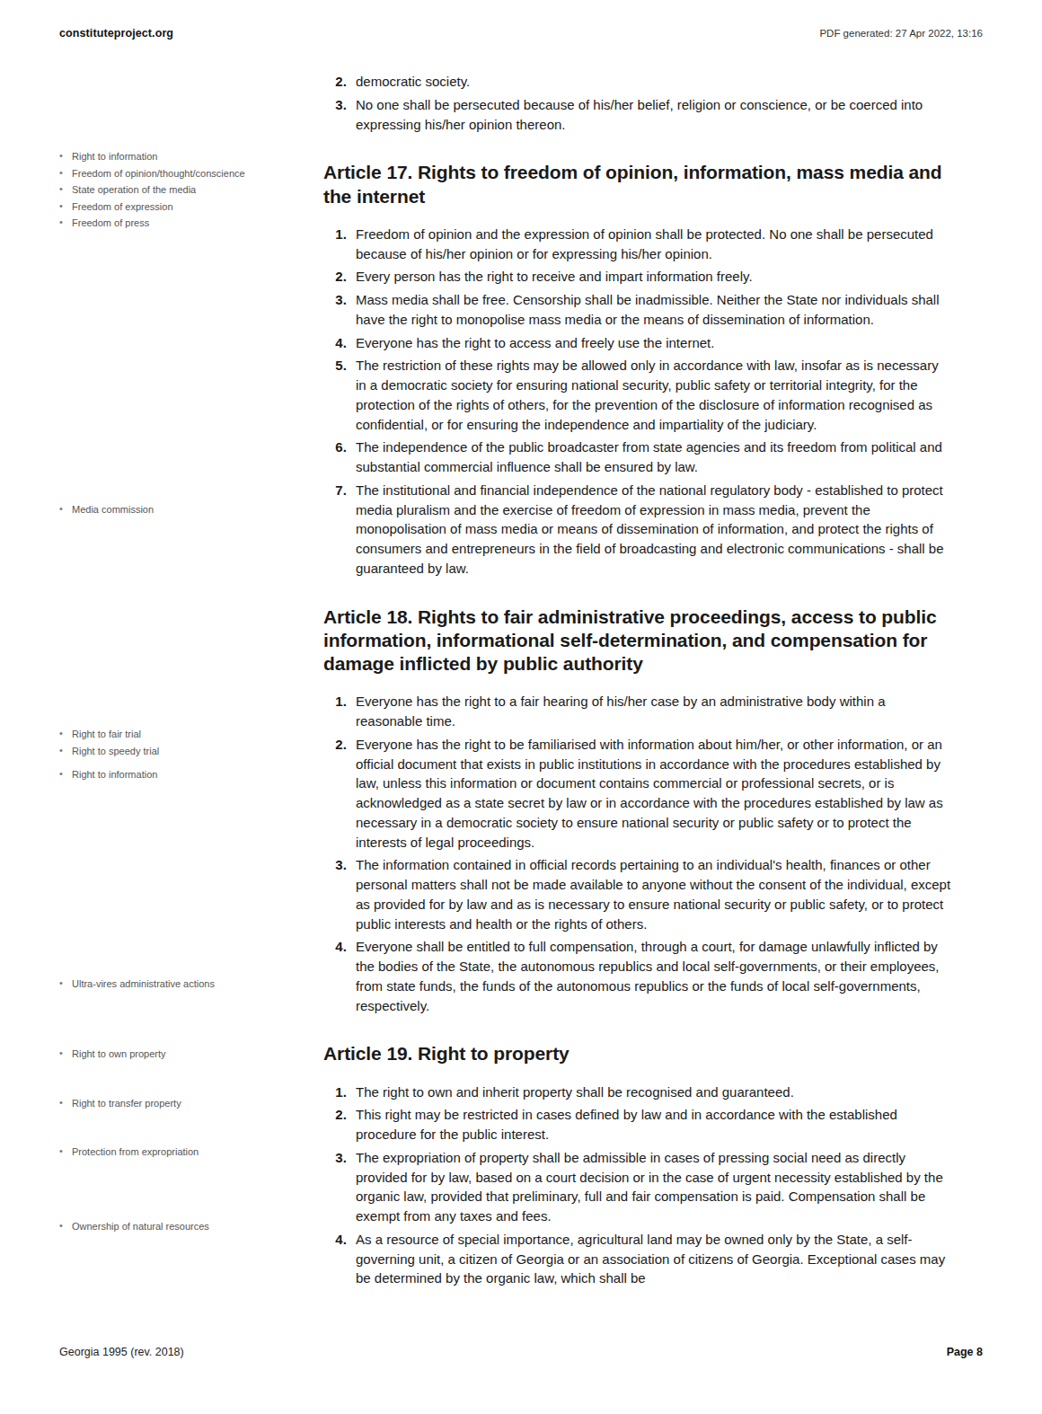constituteproject.org
PDF generated: 27 Apr 2022, 13:16
Right to information
Freedom of opinion/thought/conscience
State operation of the media
Freedom of expression
Freedom of press
Media commission
Right to fair trial
Right to speedy trial
Right to information
Ultra-vires administrative actions
Right to own property
Right to transfer property
Protection from expropriation
Ownership of natural resources
democratic society.
No one shall be persecuted because of his/her belief, religion or conscience, or be coerced into expressing his/her opinion thereon.
Article 17. Rights to freedom of opinion, information, mass media and the internet
Freedom of opinion and the expression of opinion shall be protected. No one shall be persecuted because of his/her opinion or for expressing his/her opinion.
Every person has the right to receive and impart information freely.
Mass media shall be free. Censorship shall be inadmissible. Neither the State nor individuals shall have the right to monopolise mass media or the means of dissemination of information.
Everyone has the right to access and freely use the internet.
The restriction of these rights may be allowed only in accordance with law, insofar as is necessary in a democratic society for ensuring national security, public safety or territorial integrity, for the protection of the rights of others, for the prevention of the disclosure of information recognised as confidential, or for ensuring the independence and impartiality of the judiciary.
The independence of the public broadcaster from state agencies and its freedom from political and substantial commercial influence shall be ensured by law.
The institutional and financial independence of the national regulatory body - established to protect media pluralism and the exercise of freedom of expression in mass media, prevent the monopolisation of mass media or means of dissemination of information, and protect the rights of consumers and entrepreneurs in the field of broadcasting and electronic communications - shall be guaranteed by law.
Article 18. Rights to fair administrative proceedings, access to public information, informational self-determination, and compensation for damage inflicted by public authority
Everyone has the right to a fair hearing of his/her case by an administrative body within a reasonable time.
Everyone has the right to be familiarised with information about him/her, or other information, or an official document that exists in public institutions in accordance with the procedures established by law, unless this information or document contains commercial or professional secrets, or is acknowledged as a state secret by law or in accordance with the procedures established by law as necessary in a democratic society to ensure national security or public safety or to protect the interests of legal proceedings.
The information contained in official records pertaining to an individual's health, finances or other personal matters shall not be made available to anyone without the consent of the individual, except as provided for by law and as is necessary to ensure national security or public safety, or to protect public interests and health or the rights of others.
Everyone shall be entitled to full compensation, through a court, for damage unlawfully inflicted by the bodies of the State, the autonomous republics and local self-governments, or their employees, from state funds, the funds of the autonomous republics or the funds of local self-governments, respectively.
Article 19. Right to property
The right to own and inherit property shall be recognised and guaranteed.
This right may be restricted in cases defined by law and in accordance with the established procedure for the public interest.
The expropriation of property shall be admissible in cases of pressing social need as directly provided for by law, based on a court decision or in the case of urgent necessity established by the organic law, provided that preliminary, full and fair compensation is paid. Compensation shall be exempt from any taxes and fees.
As a resource of special importance, agricultural land may be owned only by the State, a self-governing unit, a citizen of Georgia or an association of citizens of Georgia. Exceptional cases may be determined by the organic law, which shall be
Georgia 1995 (rev. 2018)
Page 8